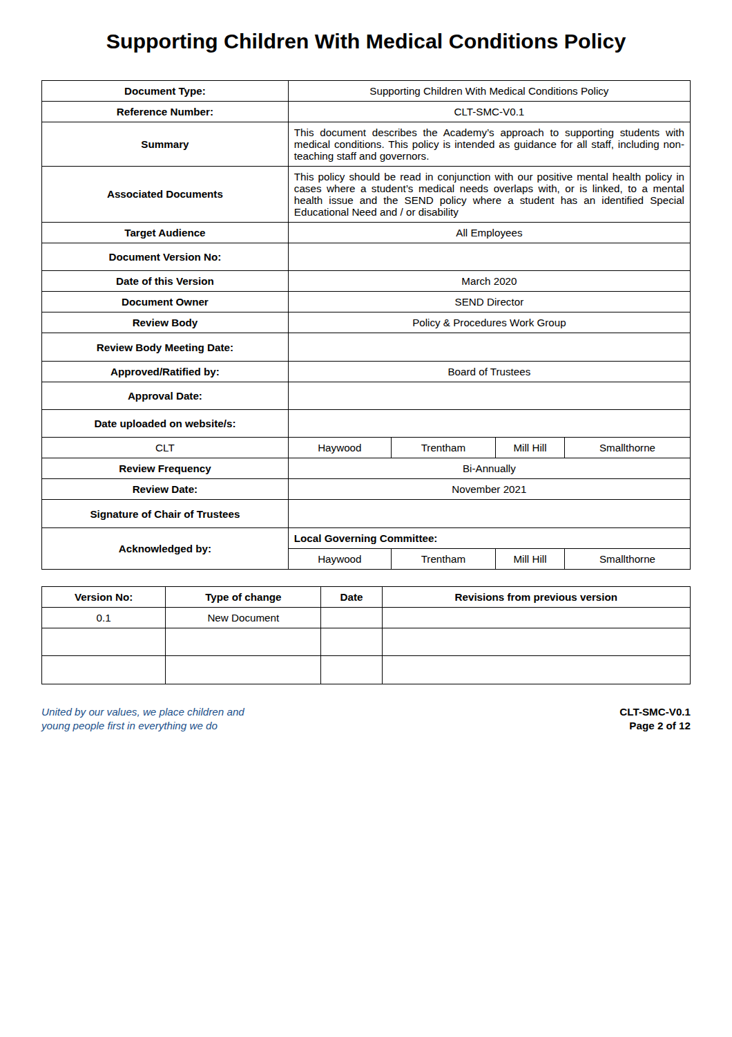Supporting Children With Medical Conditions Policy
| Document Type: | Supporting Children With Medical Conditions Policy |
| Reference Number: | CLT-SMC-V0.1 |
| Summary | This document describes the Academy’s approach to supporting students with medical conditions. This policy is intended as guidance for all staff, including non-teaching staff and governors. |
| Associated Documents | This policy should be read in conjunction with our positive mental health policy in cases where a student’s medical needs overlaps with, or is linked, to a mental health issue and the SEND policy where a student has an identified Special Educational Need and / or disability |
| Target Audience | All Employees |
| Document Version No: | |
| Date of this Version | March 2020 |
| Document Owner | SEND Director |
| Review Body | Policy & Procedures Work Group |
| Review Body Meeting Date: | |
| Approved/Ratified by: | Board of Trustees |
| Approval Date: | |
| Date uploaded on website/s: | |
| CLT | Haywood | Trentham | Mill Hill | Smallthorne |
| Review Frequency | Bi-Annually |
| Review Date: | November 2021 |
| Signature of Chair of Trustees | |
| Acknowledged by: | Local Governing Committee: |
| Haywood | Trentham | Mill Hill | Smallthorne |
| Version No: | Type of change | Date | Revisions from previous version |
| --- | --- | --- | --- |
| 0.1 | New Document | | |
United by our values, we place children and
young people first in everything we do
CLT-SMC-V0.1
Page 2 of 12